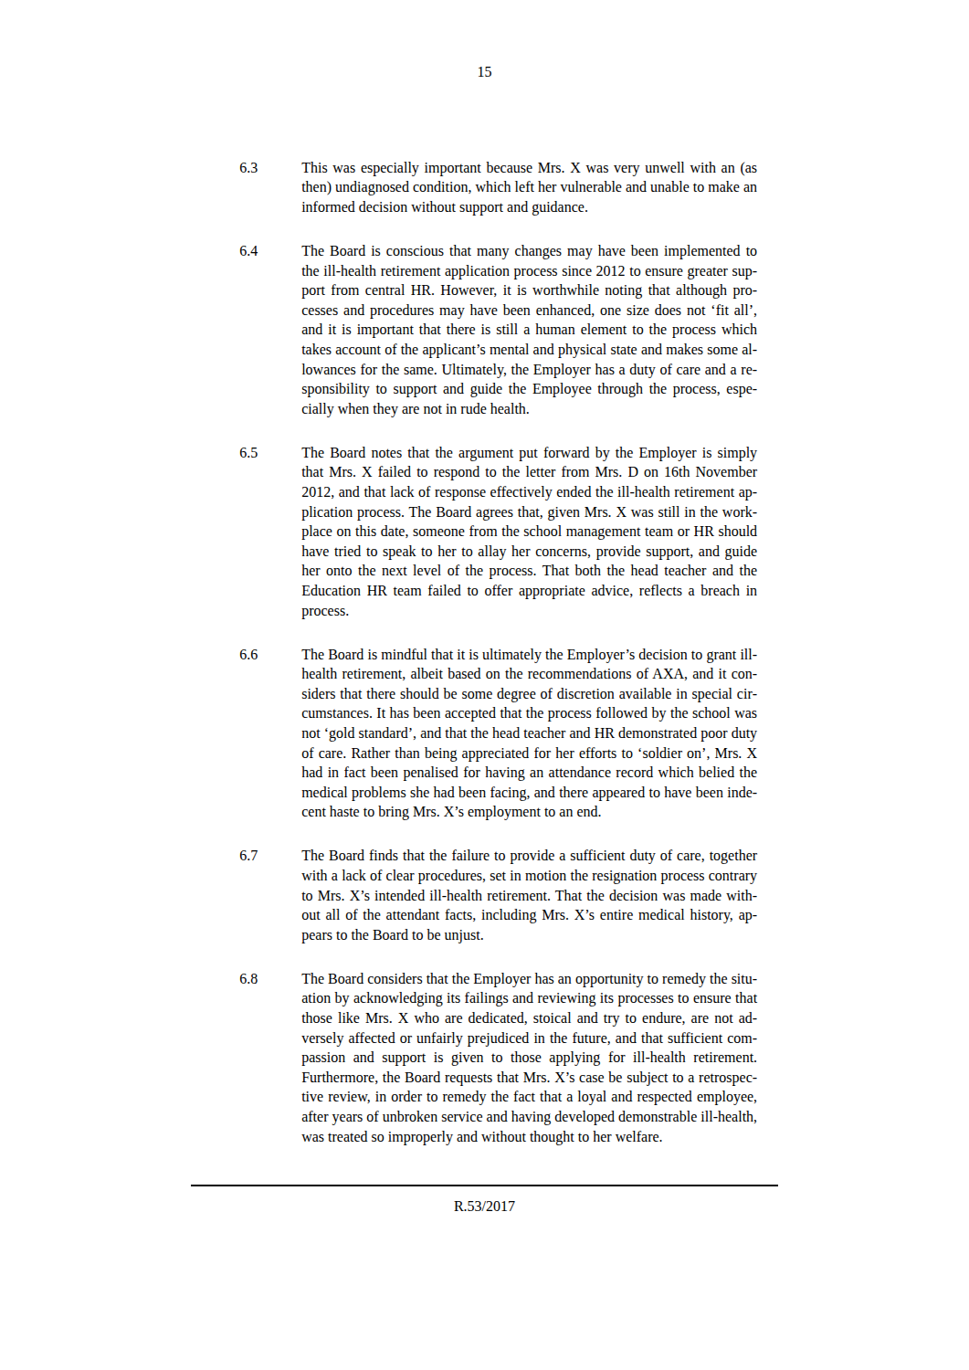15
6.3
This was especially important because Mrs. X was very unwell with an (as then) undiagnosed condition, which left her vulnerable and unable to make an informed decision without support and guidance.
6.4
The Board is conscious that many changes may have been implemented to the ill-health retirement application process since 2012 to ensure greater support from central HR. However, it is worthwhile noting that although processes and procedures may have been enhanced, one size does not ‘fit all’, and it is important that there is still a human element to the process which takes account of the applicant’s mental and physical state and makes some allowances for the same. Ultimately, the Employer has a duty of care and a responsibility to support and guide the Employee through the process, especially when they are not in rude health.
6.5
The Board notes that the argument put forward by the Employer is simply that Mrs. X failed to respond to the letter from Mrs. D on 16th November 2012, and that lack of response effectively ended the ill-health retirement application process. The Board agrees that, given Mrs. X was still in the workplace on this date, someone from the school management team or HR should have tried to speak to her to allay her concerns, provide support, and guide her onto the next level of the process. That both the head teacher and the Education HR team failed to offer appropriate advice, reflects a breach in process.
6.6
The Board is mindful that it is ultimately the Employer’s decision to grant ill-health retirement, albeit based on the recommendations of AXA, and it considers that there should be some degree of discretion available in special circumstances. It has been accepted that the process followed by the school was not ‘gold standard’, and that the head teacher and HR demonstrated poor duty of care. Rather than being appreciated for her efforts to ‘soldier on’, Mrs. X had in fact been penalised for having an attendance record which belied the medical problems she had been facing, and there appeared to have been indecent haste to bring Mrs. X’s employment to an end.
6.7
The Board finds that the failure to provide a sufficient duty of care, together with a lack of clear procedures, set in motion the resignation process contrary to Mrs. X’s intended ill-health retirement. That the decision was made without all of the attendant facts, including Mrs. X’s entire medical history, appears to the Board to be unjust.
6.8
The Board considers that the Employer has an opportunity to remedy the situation by acknowledging its failings and reviewing its processes to ensure that those like Mrs. X who are dedicated, stoical and try to endure, are not adversely affected or unfairly prejudiced in the future, and that sufficient compassion and support is given to those applying for ill-health retirement. Furthermore, the Board requests that Mrs. X’s case be subject to a retrospective review, in order to remedy the fact that a loyal and respected employee, after years of unbroken service and having developed demonstrable ill-health, was treated so improperly and without thought to her welfare.
R.53/2017